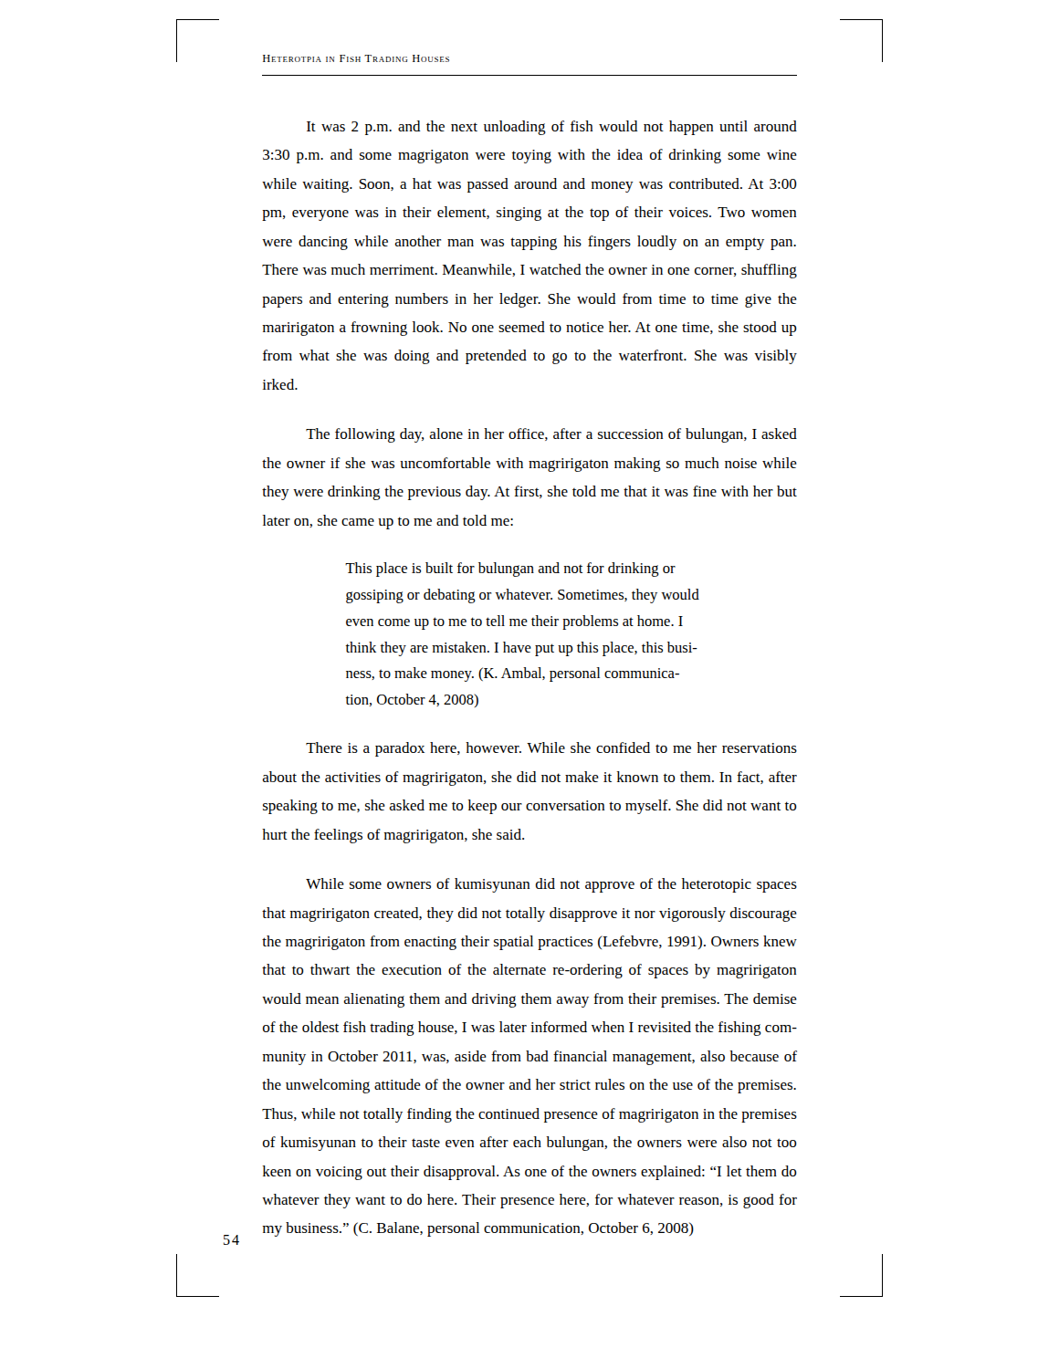Heterotpia in Fish Trading Houses
It was 2 p.m. and the next unloading of fish would not happen until around 3:30 p.m. and some magrigaton were toying with the idea of drinking some wine while waiting. Soon, a hat was passed around and money was contributed. At 3:00 pm, everyone was in their element, singing at the top of their voices. Two women were dancing while another man was tapping his fingers loudly on an empty pan. There was much merriment. Meanwhile, I watched the owner in one corner, shuffling papers and entering numbers in her ledger. She would from time to time give the maririgaton a frowning look. No one seemed to notice her. At one time, she stood up from what she was doing and pretended to go to the waterfront. She was visibly irked.
The following day, alone in her office, after a succession of bulungan, I asked the owner if she was uncomfortable with magririgaton making so much noise while they were drinking the previous day. At first, she told me that it was fine with her but later on, she came up to me and told me:
This place is built for bulungan and not for drinking or gossiping or debating or whatever. Sometimes, they would even come up to me to tell me their problems at home. I think they are mistaken. I have put up this place, this business, to make money. (K. Ambal, personal communication, October 4, 2008)
There is a paradox here, however. While she confided to me her reservations about the activities of magririgaton, she did not make it known to them. In fact, after speaking to me, she asked me to keep our conversation to myself. She did not want to hurt the feelings of magririgaton, she said.
While some owners of kumisyunan did not approve of the heterotopic spaces that magririgaton created, they did not totally disapprove it nor vigorously discourage the magririgaton from enacting their spatial practices (Lefebvre, 1991). Owners knew that to thwart the execution of the alternate re-ordering of spaces by magririgaton would mean alienating them and driving them away from their premises. The demise of the oldest fish trading house, I was later informed when I revisited the fishing community in October 2011, was, aside from bad financial management, also because of the unwelcoming attitude of the owner and her strict rules on the use of the premises. Thus, while not totally finding the continued presence of magririgaton in the premises of kumisyunan to their taste even after each bulungan, the owners were also not too keen on voicing out their disapproval. As one of the owners explained: “I let them do whatever they want to do here. Their presence here, for whatever reason, is good for my business.” (C. Balane, personal communication, October 6, 2008)
54